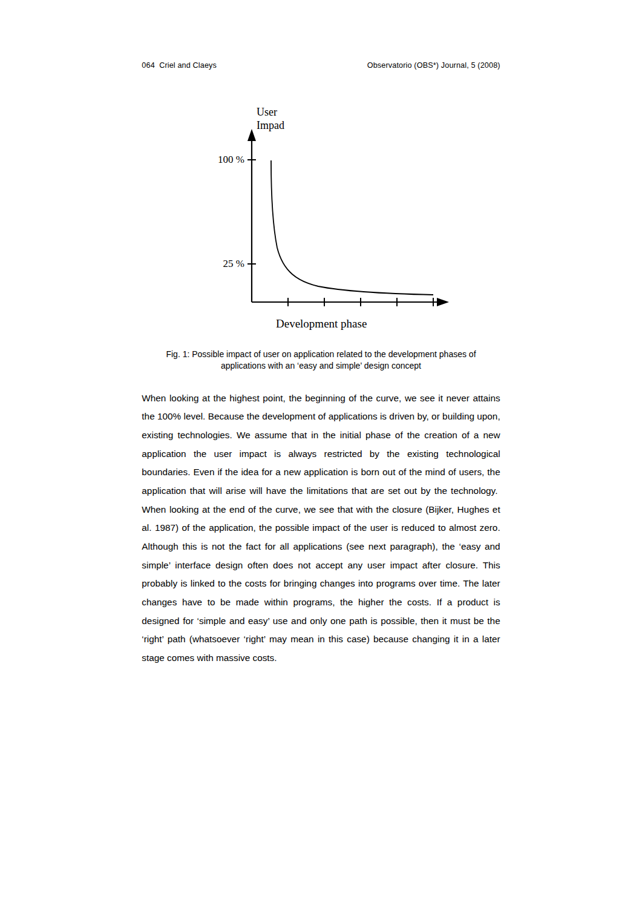064 Criel and Claeys Observatorio (OBS*) Journal, 5 (2008)
100 % 25 % User Impad Development phase
Fig. 1: Possible impact of user on application related to the development phases of applications with an ‘easy and simple’ design concept
When looking at the highest point, the beginning of the curve, we see it never attains the 100% level. Because the development of applications is driven by, or building upon, existing technologies. We assume that in the initial phase of the creation of a new application the user impact is always restricted by the existing technological boundaries. Even if the idea for a new application is born out of the mind of users, the application that will arise will have the limitations that are set out by the technology. When looking at the end of the curve, we see that with the closure (Bijker, Hughes et al. 1987) of the application, the possible impact of the user is reduced to almost zero. Although this is not the fact for all applications (see next paragraph), the ‘easy and simple’ interface design often does not accept any user impact after closure. This probably is linked to the costs for bringing changes into programs over time. The later changes have to be made within programs, the higher the costs. If a product is designed for ‘simple and easy’ use and only one path is possible, then it must be the ‘right’ path (whatsoever ‘right’ may mean in this case) because changing it in a later stage comes with massive costs.